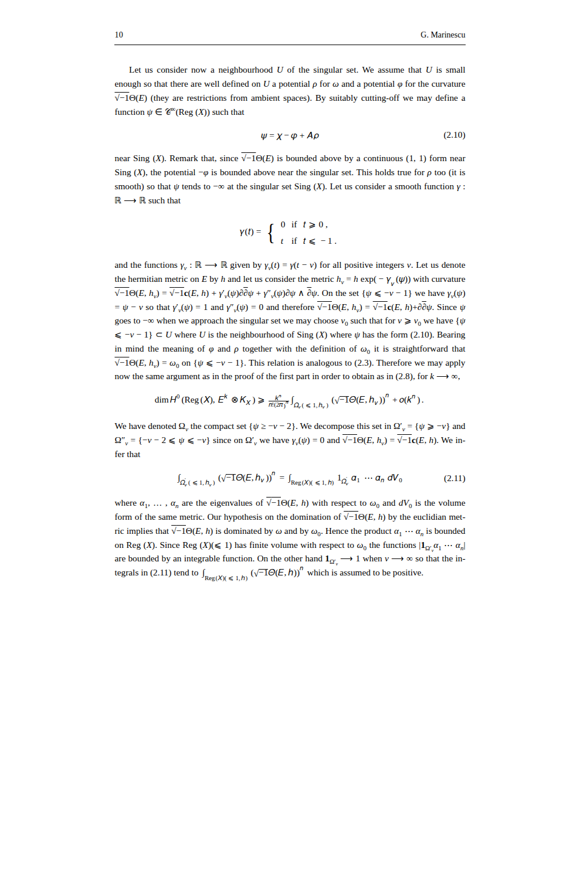10 G. Marinescu
Let us consider now a neighbourhood U of the singular set. We assume that U is small enough so that there are well defined on U a potential ρ for ω and a potential φ for the curvature √−1 Θ(E) (they are restrictions from ambient spaces). By suitably cutting-off we may define a function ψ ∈ 𝒞∞(Reg (X)) such that
ψ=χ−φ+Aρ (2.10)
near Sing (X). Remark that, since √−1 Θ(E) is bounded above by a continuous (1, 1) form near Sing (X), the potential −φ is bounded above near the singular set. This holds true for ρ too (it is smooth) so that ψ tends to −∞ at the singular set Sing (X). Let us consider a smooth function γ : ℝ ⟶ ℝ such that
γ(t)= {
| 0 | if | t ⩾ 0 , |
| t | if | t ⩽ − 1 . |
and the functions γν : ℝ ⟶ ℝ given by γν(t) = γ(t − ν) for all positive integers ν. Let us denote the hermitian metric on E by h and let us consider the metric hν = h exp(−γν(ψ)) with curvature √−1 Θ(E, hν) = √−1 c(E, h) + γ′ν(ψ)∂∂ψ + γ″ν(ψ)∂ψ ∧ ∂ψ. On the set {ψ ⩽ −ν − 1} we have γν(ψ) = ψ − ν so that γ′ν(ψ) = 1 and γ″ν(ψ) = 0 and therefore √−1 Θ(E, hν) = √−1 c(E, h)+∂∂ψ. Since ψ goes to −∞ when we approach the singular set we may choose ν0 such that for ν ⩾ ν0 we have {ψ ⩽ −ν − 1} ⊂ U where U is the neighbourhood of Sing (X) where ψ has the form (2.10). Bearing in mind the meaning of φ and ρ together with the definition of ω0 it is straightforward that √−1 Θ(E, hν) = ω0 on {ψ ⩽ −ν − 1}. This relation is analogous to (2.3). Therefore we may apply now the same argument as in the proof of the first part in order to obtain as in (2.8), for k ⟶ ∞,
dim H0 ( Reg(X), Ek⊗KX ) ⩾ kn n!(2π)n ∫Ων(⩽1,hν) (−1Θ(E,hν)) n + o(kn).
We have denoted Ων the compact set {ψ ≥ −ν − 2}. We decompose this set in Ω′ν = {ψ ⩾ −ν} and Ω″ν = {−ν − 2 ⩽ ψ ⩽ −ν} since on Ω′ν we have γν(ψ) = 0 and √−1 Θ(E, hν) = √−1 c(E, h). We infer that
∫Ων′(⩽1,hν) (−1Θ(E,hν)) n = ∫Reg(X)(⩽1,h) 1Ων′ α1⋯αn dV0 (2.11)
where α1, … , αn are the eigenvalues of √−1 Θ(E, h) with respect to ω0 and dV0 is the volume form of the same metric. Our hypothesis on the domination of √−1 Θ(E, h) by the euclidian metric implies that √−1 Θ(E, h) is dominated by ω and by ω0. Hence the product α1 ⋯ αn is bounded on Reg (X). Since Reg (X)(⩽ 1) has finite volume with respect to ω0 the functions |1Ω′να1 ⋯ αn| are bounded by an integrable function. On the other hand 1Ω′ν ⟶ 1 when ν ⟶ ∞ so that the integrals in (2.11) tend to ∫Reg(X)(⩽1,h)(−1Θ(E,h))n which is assumed to be positive.